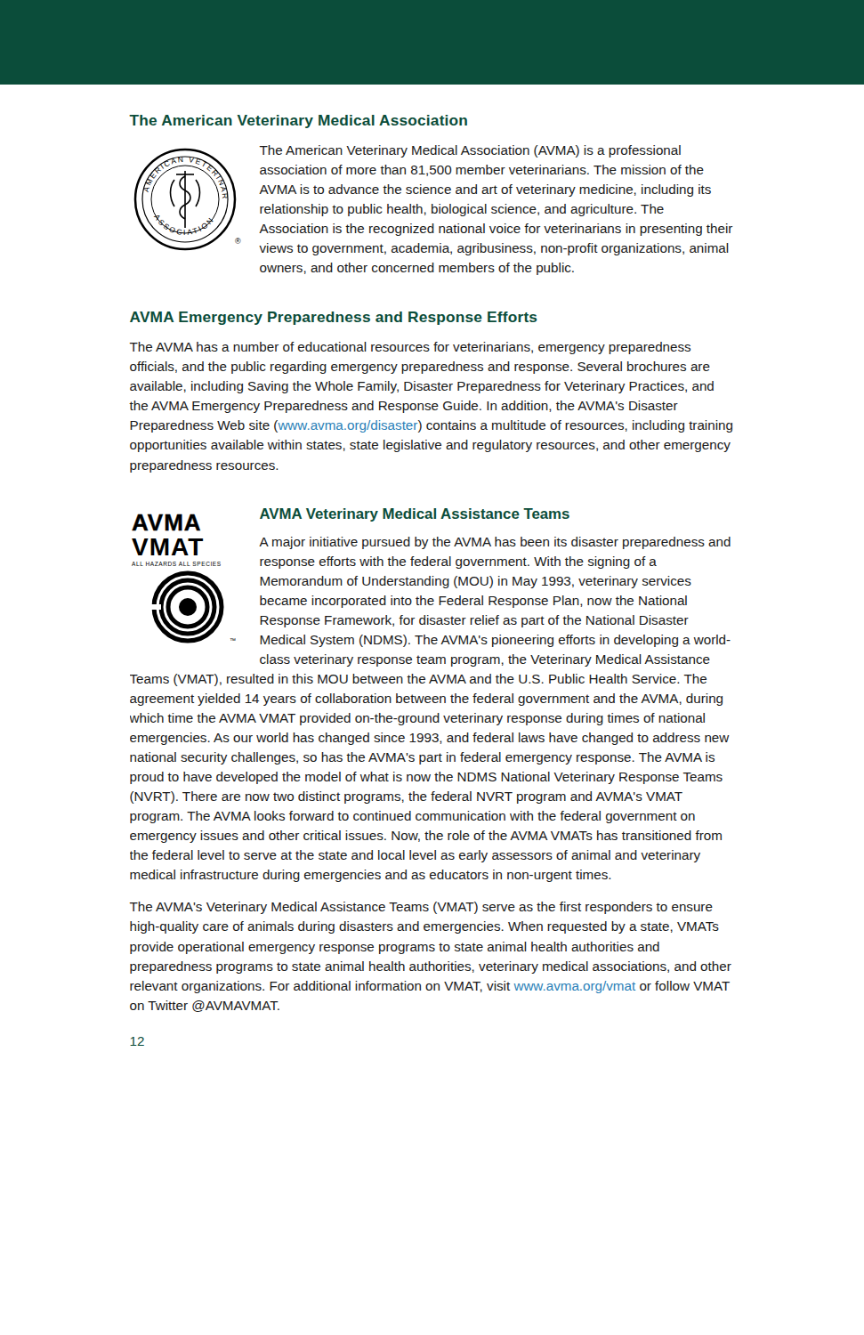The American Veterinary Medical Association
AMERICAN VETERINARY MEDICAL ASSOCIATION ®
The American Veterinary Medical Association (AVMA) is a professional association of more than 81,500 member veterinarians. The mission of the AVMA is to advance the science and art of veterinary medicine, including its relationship to public health, biological science, and agriculture. The Association is the recognized national voice for veterinarians in presenting their views to government, academia, agribusiness, non-profit organizations, animal owners, and other concerned members of the public.
AVMA Emergency Preparedness and Response Efforts
The AVMA has a number of educational resources for veterinarians, emergency preparedness officials, and the public regarding emergency preparedness and response. Several brochures are available, including Saving the Whole Family, Disaster Preparedness for Veterinary Practices, and the AVMA Emergency Preparedness and Response Guide. In addition, the AVMA's Disaster Preparedness Web site (www.avma.org/disaster) contains a multitude of resources, including training opportunities available within states, state legislative and regulatory resources, and other emergency preparedness resources.
AVMA VMAT ALL HAZARDS ALL SPECIES ™
AVMA Veterinary Medical Assistance Teams
A major initiative pursued by the AVMA has been its disaster preparedness and response efforts with the federal government. With the signing of a Memorandum of Understanding (MOU) in May 1993, veterinary services became incorporated into the Federal Response Plan, now the National Response Framework, for disaster relief as part of the National Disaster Medical System (NDMS). The AVMA's pioneering efforts in developing a world-class veterinary response team program, the Veterinary Medical Assistance Teams (VMAT), resulted in this MOU between the AVMA and the U.S. Public Health Service. The agreement yielded 14 years of collaboration between the federal government and the AVMA, during which time the AVMA VMAT provided on-the-ground veterinary response during times of national emergencies. As our world has changed since 1993, and federal laws have changed to address new national security challenges, so has the AVMA's part in federal emergency response. The AVMA is proud to have developed the model of what is now the NDMS National Veterinary Response Teams (NVRT). There are now two distinct programs, the federal NVRT program and AVMA's VMAT program. The AVMA looks forward to continued communication with the federal government on emergency issues and other critical issues. Now, the role of the AVMA VMATs has transitioned from the federal level to serve at the state and local level as early assessors of animal and veterinary medical infrastructure during emergencies and as educators in non-urgent times.
The AVMA's Veterinary Medical Assistance Teams (VMAT) serve as the first responders to ensure high-quality care of animals during disasters and emergencies. When requested by a state, VMATs provide operational emergency response programs to state animal health authorities and preparedness programs to state animal health authorities, veterinary medical associations, and other relevant organizations. For additional information on VMAT, visit www.avma.org/vmat or follow VMAT on Twitter @AVMAVMAT.
12